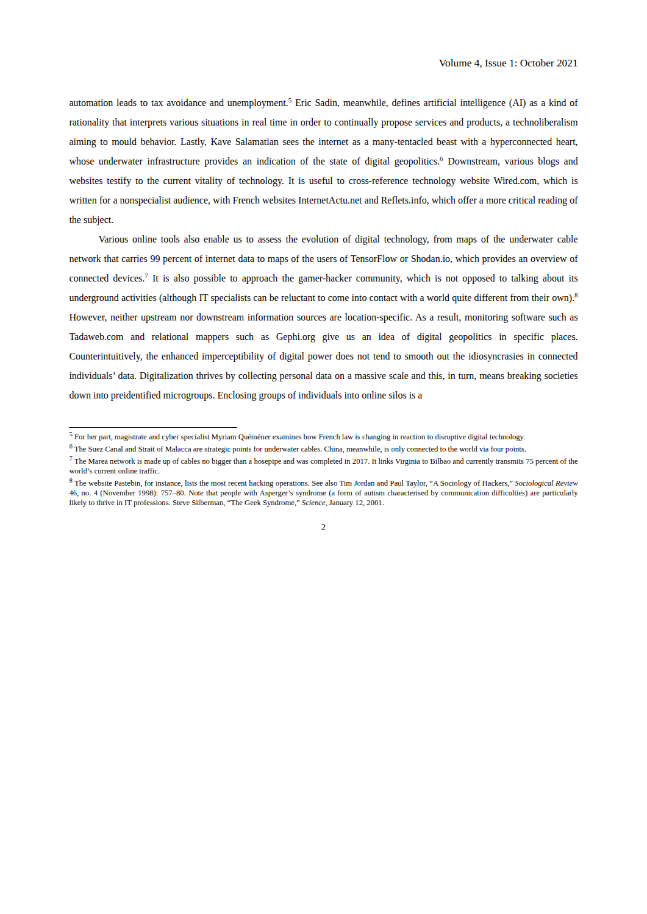Volume 4, Issue 1: October 2021
automation leads to tax avoidance and unemployment.5 Eric Sadin, meanwhile, defines artificial intelligence (AI) as a kind of rationality that interprets various situations in real time in order to continually propose services and products, a technoliberalism aiming to mould behavior. Lastly, Kave Salamatian sees the internet as a many-tentacled beast with a hyperconnected heart, whose underwater infrastructure provides an indication of the state of digital geopolitics.6 Downstream, various blogs and websites testify to the current vitality of technology. It is useful to cross-reference technology website Wired.com, which is written for a nonspecialist audience, with French websites InternetActu.net and Reflets.info, which offer a more critical reading of the subject.
Various online tools also enable us to assess the evolution of digital technology, from maps of the underwater cable network that carries 99 percent of internet data to maps of the users of TensorFlow or Shodan.io, which provides an overview of connected devices.7 It is also possible to approach the gamer-hacker community, which is not opposed to talking about its underground activities (although IT specialists can be reluctant to come into contact with a world quite different from their own).8 However, neither upstream nor downstream information sources are location-specific. As a result, monitoring software such as Tadaweb.com and relational mappers such as Gephi.org give us an idea of digital geopolitics in specific places. Counterintuitively, the enhanced imperceptibility of digital power does not tend to smooth out the idiosyncrasies in connected individuals’ data. Digitalization thrives by collecting personal data on a massive scale and this, in turn, means breaking societies down into preidentified microgroups. Enclosing groups of individuals into online silos is a
5 For her part, magistrate and cyber specialist Myriam Quéméner examines how French law is changing in reaction to disruptive digital technology.
6 The Suez Canal and Strait of Malacca are strategic points for underwater cables. China, meanwhile, is only connected to the world via four points.
7 The Marea network is made up of cables no bigger than a hosepipe and was completed in 2017. It links Virginia to Bilbao and currently transmits 75 percent of the world’s current online traffic.
8 The website Pastebin, for instance, lists the most recent hacking operations. See also Tim Jordan and Paul Taylor, “A Sociology of Hackers,” Sociological Review 46, no. 4 (November 1998): 757–80. Note that people with Asperger’s syndrome (a form of autism characterised by communication difficulties) are particularly likely to thrive in IT professions. Steve Silberman, “The Geek Syndrome,” Science, January 12, 2001.
2